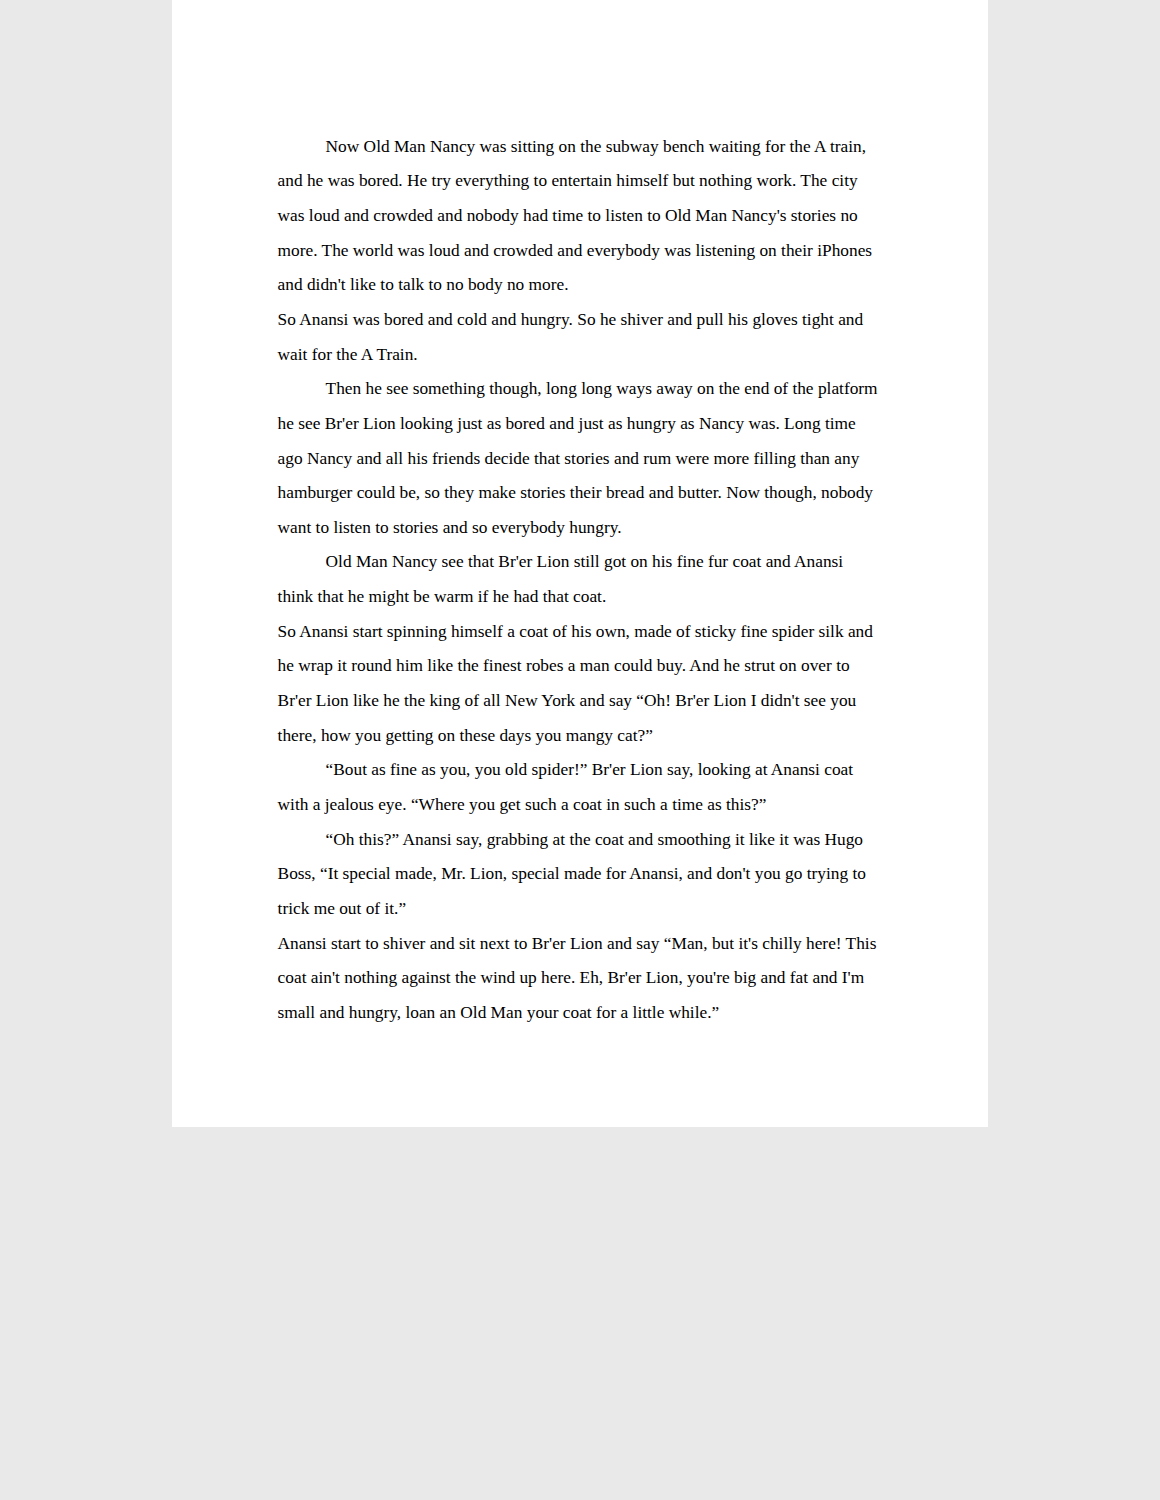Now Old Man Nancy was sitting on the subway bench waiting for the A train, and he was bored. He try everything to entertain himself but nothing work. The city was loud and crowded and nobody had time to listen to Old Man Nancy's stories no more. The world was loud and crowded and everybody was listening on their iPhones and didn't like to talk to no body no more.
So Anansi was bored and cold and hungry. So he shiver and pull his gloves tight and wait for the A Train.
Then he see something though, long long ways away on the end of the platform he see Br'er Lion looking just as bored and just as hungry as Nancy was. Long time ago Nancy and all his friends decide that stories and rum were more filling than any hamburger could be, so they make stories their bread and butter. Now though, nobody want to listen to stories and so everybody hungry.
Old Man Nancy see that Br'er Lion still got on his fine fur coat and Anansi think that he might be warm if he had that coat.
So Anansi start spinning himself a coat of his own, made of sticky fine spider silk and he wrap it round him like the finest robes a man could buy. And he strut on over to Br'er Lion like he the king of all New York and say “Oh! Br'er Lion I didn't see you there, how you getting on these days you mangy cat?”
“Bout as fine as you, you old spider!” Br'er Lion say, looking at Anansi coat with a jealous eye. “Where you get such a coat in such a time as this?”
“Oh this?” Anansi say, grabbing at the coat and smoothing it like it was Hugo Boss, “It special made, Mr. Lion, special made for Anansi, and don't you go trying to trick me out of it.”
Anansi start to shiver and sit next to Br'er Lion and say “Man, but it's chilly here! This coat ain't nothing against the wind up here. Eh, Br'er Lion, you're big and fat and I'm small and hungry, loan an Old Man your coat for a little while.”